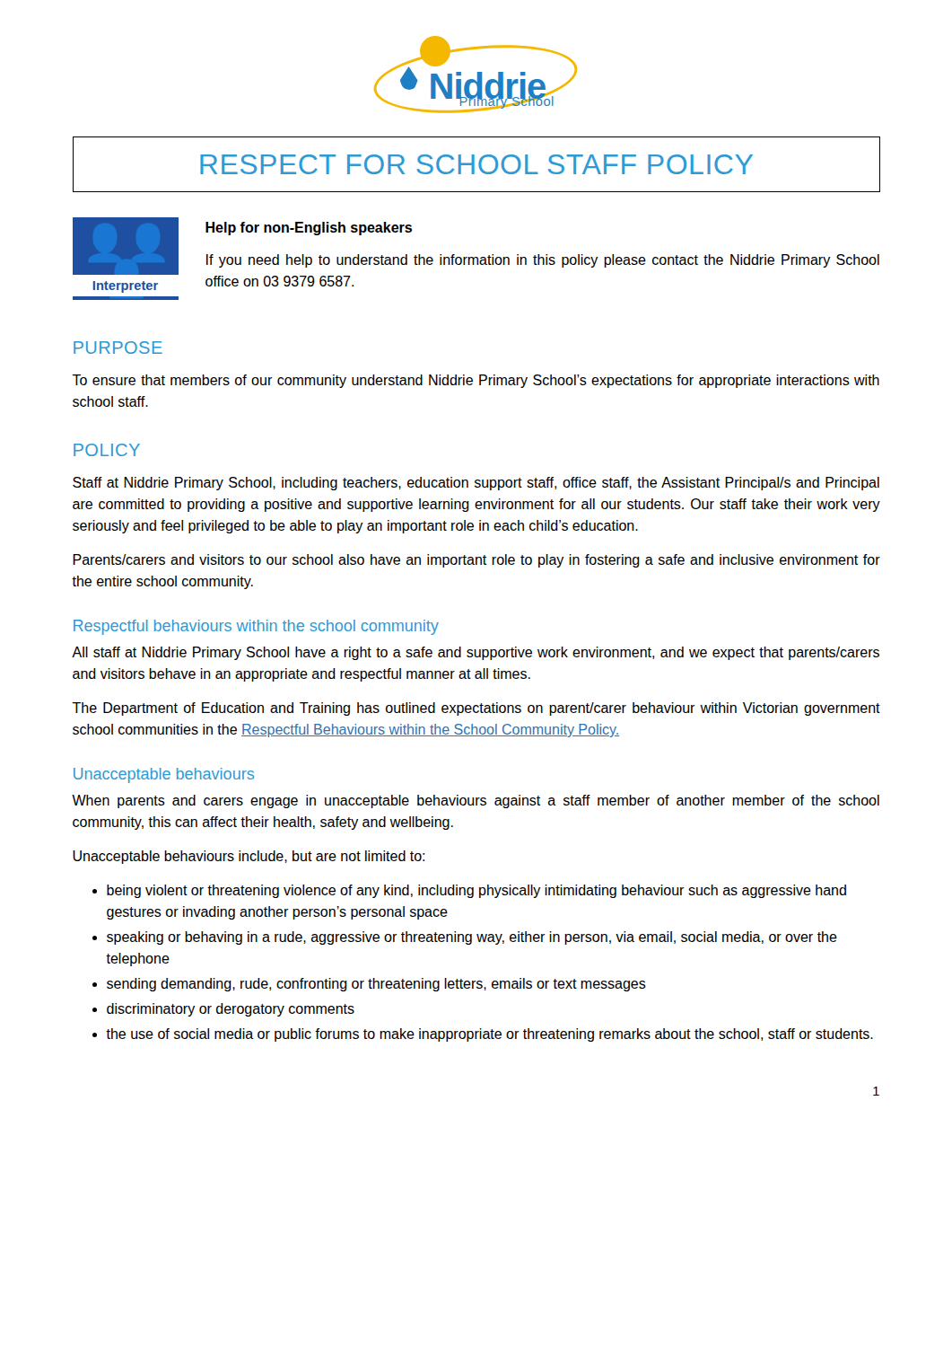Niddrie Primary School
RESPECT FOR SCHOOL STAFF POLICY
👤👤👤
Interpreter
Help for non-English speakers
If you need help to understand the information in this policy please contact the Niddrie Primary School office on 03 9379 6587.
PURPOSE
To ensure that members of our community understand Niddrie Primary School’s expectations for appropriate interactions with school staff.
POLICY
Staff at Niddrie Primary School, including teachers, education support staff, office staff, the Assistant Principal/s and Principal are committed to providing a positive and supportive learning environment for all our students. Our staff take their work very seriously and feel privileged to be able to play an important role in each child’s education.
Parents/carers and visitors to our school also have an important role to play in fostering a safe and inclusive environment for the entire school community.
Respectful behaviours within the school community
All staff at Niddrie Primary School have a right to a safe and supportive work environment, and we expect that parents/carers and visitors behave in an appropriate and respectful manner at all times.
The Department of Education and Training has outlined expectations on parent/carer behaviour within Victorian government school communities in the Respectful Behaviours within the School Community Policy.
Unacceptable behaviours
When parents and carers engage in unacceptable behaviours against a staff member of another member of the school community, this can affect their health, safety and wellbeing.
Unacceptable behaviours include, but are not limited to:
being violent or threatening violence of any kind, including physically intimidating behaviour such as aggressive hand gestures or invading another person’s personal space
speaking or behaving in a rude, aggressive or threatening way, either in person, via email, social media, or over the telephone
sending demanding, rude, confronting or threatening letters, emails or text messages
discriminatory or derogatory comments
the use of social media or public forums to make inappropriate or threatening remarks about the school, staff or students.
1